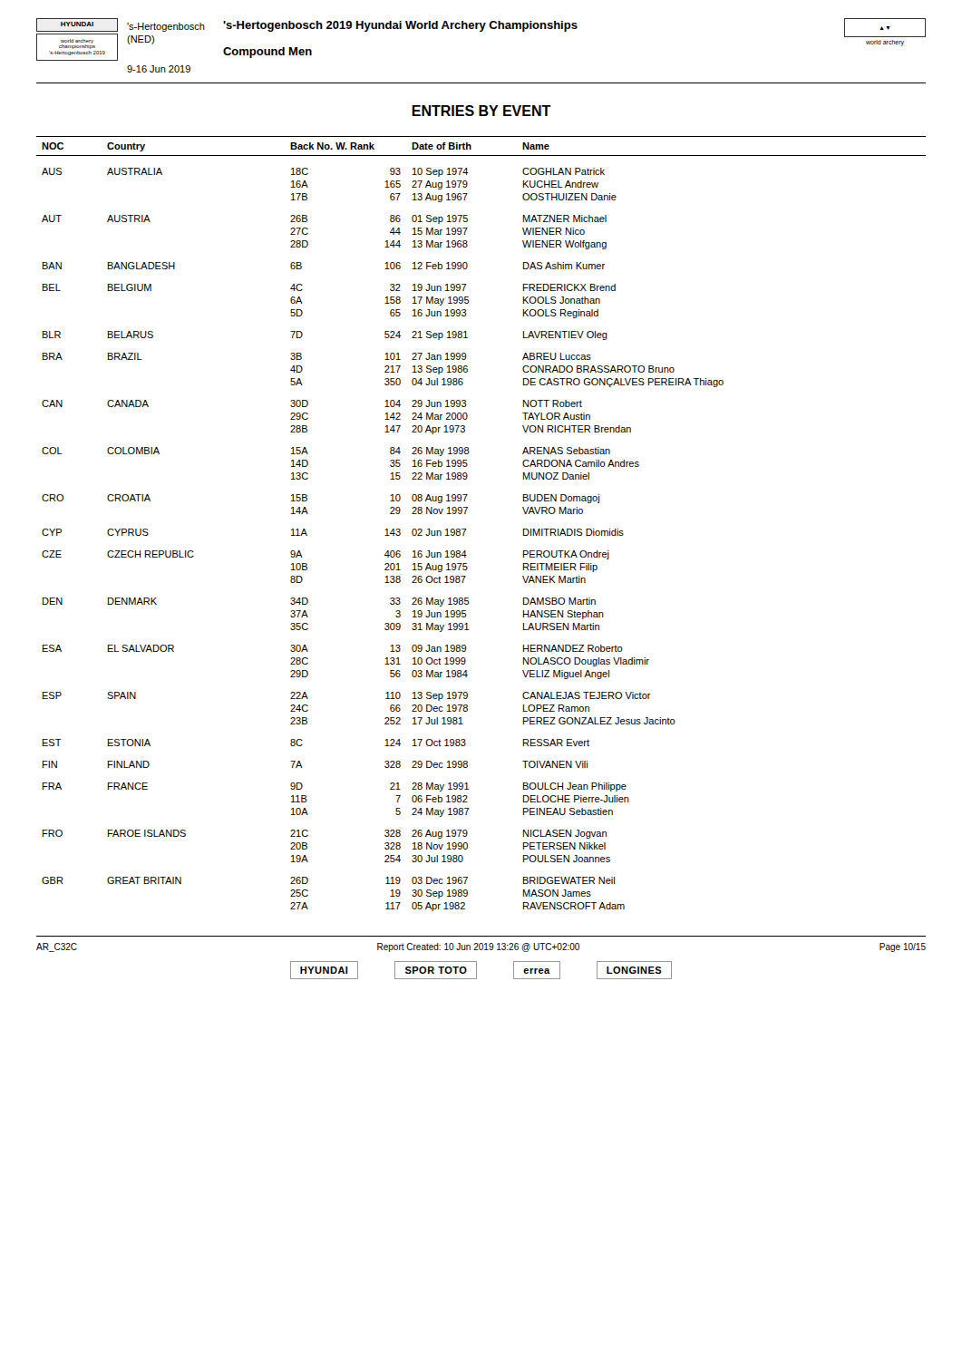HYUNDAI
world archery
championships
's-Hertogenbosch 2019
's-Hertogenbosch
(NED)
9-16 Jun 2019
's-Hertogenbosch 2019 Hyundai World Archery Championships
Compound Men
▲▼
world archery
ENTRIES BY EVENT
| NOC | Country | Back No. W. Rank | Date of Birth | Name |
| --- | --- | --- | --- | --- |
| AUS | AUSTRALIA | 18C | 93 | 10 Sep 1974 | COGHLAN Patrick |
| | | 16A | 165 | 27 Aug 1979 | KUCHEL Andrew |
| | | 17B | 67 | 13 Aug 1967 | OOSTHUIZEN Danie |
| AUT | AUSTRIA | 26B | 86 | 01 Sep 1975 | MATZNER Michael |
| | | 27C | 44 | 15 Mar 1997 | WIENER Nico |
| | | 28D | 144 | 13 Mar 1968 | WIENER Wolfgang |
| BAN | BANGLADESH | 6B | 106 | 12 Feb 1990 | DAS Ashim Kumer |
| BEL | BELGIUM | 4C | 32 | 19 Jun 1997 | FREDERICKX Brend |
| | | 6A | 158 | 17 May 1995 | KOOLS Jonathan |
| | | 5D | 65 | 16 Jun 1993 | KOOLS Reginald |
| BLR | BELARUS | 7D | 524 | 21 Sep 1981 | LAVRENTIEV Oleg |
| BRA | BRAZIL | 3B | 101 | 27 Jan 1999 | ABREU Luccas |
| | | 4D | 217 | 13 Sep 1986 | CONRADO BRASSAROTO Bruno |
| | | 5A | 350 | 04 Jul 1986 | DE CASTRO GONÇALVES PEREIRA Thiago |
| CAN | CANADA | 30D | 104 | 29 Jun 1993 | NOTT Robert |
| | | 29C | 142 | 24 Mar 2000 | TAYLOR Austin |
| | | 28B | 147 | 20 Apr 1973 | VON RICHTER Brendan |
| COL | COLOMBIA | 15A | 84 | 26 May 1998 | ARENAS Sebastian |
| | | 14D | 35 | 16 Feb 1995 | CARDONA Camilo Andres |
| | | 13C | 15 | 22 Mar 1989 | MUNOZ Daniel |
| CRO | CROATIA | 15B | 10 | 08 Aug 1997 | BUDEN Domagoj |
| | | 14A | 29 | 28 Nov 1997 | VAVRO Mario |
| CYP | CYPRUS | 11A | 143 | 02 Jun 1987 | DIMITRIADIS Diomidis |
| CZE | CZECH REPUBLIC | 9A | 406 | 16 Jun 1984 | PEROUTKA Ondrej |
| | | 10B | 201 | 15 Aug 1975 | REITMEIER Filip |
| | | 8D | 138 | 26 Oct 1987 | VANEK Martin |
| DEN | DENMARK | 34D | 33 | 26 May 1985 | DAMSBO Martin |
| | | 37A | 3 | 19 Jun 1995 | HANSEN Stephan |
| | | 35C | 309 | 31 May 1991 | LAURSEN Martin |
| ESA | EL SALVADOR | 30A | 13 | 09 Jan 1989 | HERNANDEZ Roberto |
| | | 28C | 131 | 10 Oct 1999 | NOLASCO Douglas Vladimir |
| | | 29D | 56 | 03 Mar 1984 | VELIZ Miguel Angel |
| ESP | SPAIN | 22A | 110 | 13 Sep 1979 | CANALEJAS TEJERO Victor |
| | | 24C | 66 | 20 Dec 1978 | LOPEZ Ramon |
| | | 23B | 252 | 17 Jul 1981 | PEREZ GONZALEZ Jesus Jacinto |
| EST | ESTONIA | 8C | 124 | 17 Oct 1983 | RESSAR Evert |
| FIN | FINLAND | 7A | 328 | 29 Dec 1998 | TOIVANEN Vili |
| FRA | FRANCE | 9D | 21 | 28 May 1991 | BOULCH Jean Philippe |
| | | 11B | 7 | 06 Feb 1982 | DELOCHE Pierre-Julien |
| | | 10A | 5 | 24 May 1987 | PEINEAU Sebastien |
| FRO | FAROE ISLANDS | 21C | 328 | 26 Aug 1979 | NICLASEN Jogvan |
| | | 20B | 328 | 18 Nov 1990 | PETERSEN Nikkel |
| | | 19A | 254 | 30 Jul 1980 | POULSEN Joannes |
| GBR | GREAT BRITAIN | 26D | 119 | 03 Dec 1967 | BRIDGEWATER Neil |
| | | 25C | 19 | 30 Sep 1989 | MASON James |
| | | 27A | 117 | 05 Apr 1982 | RAVENSCROFT Adam |
AR_C32C
Report Created: 10 Jun 2019 13:26 @ UTC+02:00
Page 10/15
HYUNDAI SPOR TOTO errea LONGINES